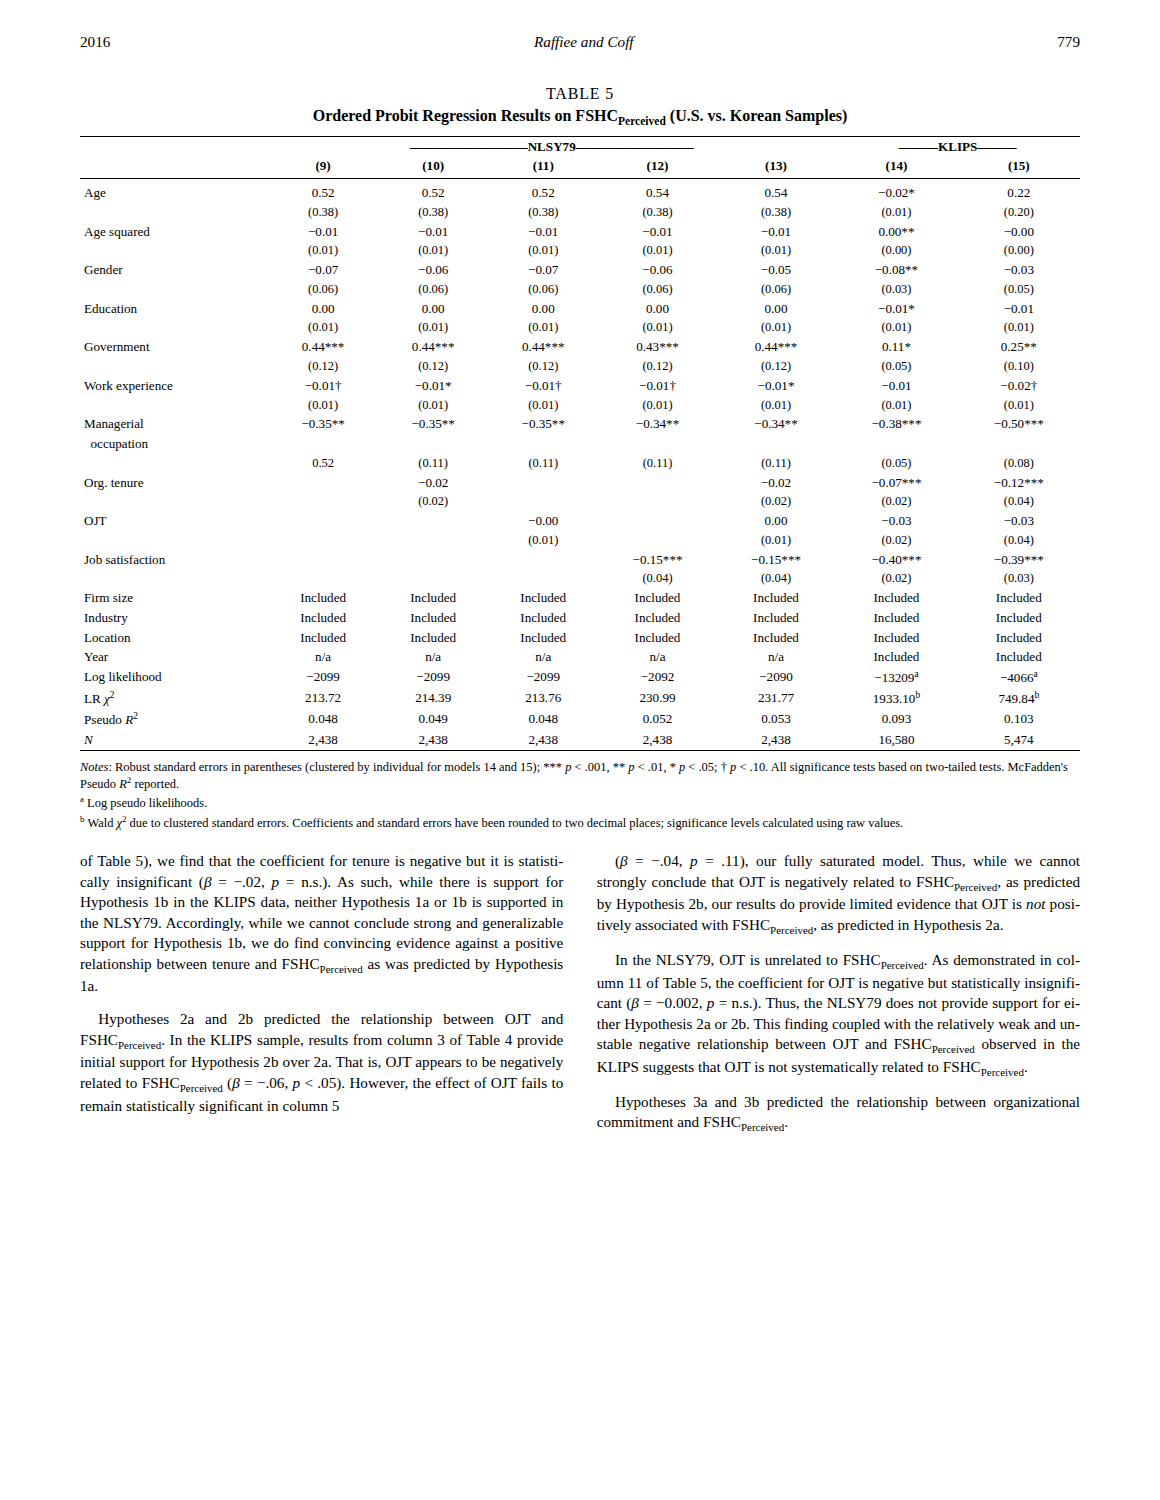2016 Raffiee and Coff 779
TABLE 5
Ordered Probit Regression Results on FSHCPerceived (U.S. vs. Korean Samples)
| | —————————NLSY79————————— | ———KLIPS——— |
| --- | --- | --- |
| | (9) | (10) | (11) | (12) | (13) | (14) | (15) |
| Age | 0.52 | 0.52 | 0.52 | 0.54 | 0.54 | −0.02* | 0.22 |
| | (0.38) | (0.38) | (0.38) | (0.38) | (0.38) | (0.01) | (0.20) |
| Age squared | −0.01 | −0.01 | −0.01 | −0.01 | −0.01 | 0.00** | −0.00 |
| | (0.01) | (0.01) | (0.01) | (0.01) | (0.01) | (0.00) | (0.00) |
| Gender | −0.07 | −0.06 | −0.07 | −0.06 | −0.05 | −0.08** | −0.03 |
| | (0.06) | (0.06) | (0.06) | (0.06) | (0.06) | (0.03) | (0.05) |
| Education | 0.00 | 0.00 | 0.00 | 0.00 | 0.00 | −0.01* | −0.01 |
| | (0.01) | (0.01) | (0.01) | (0.01) | (0.01) | (0.01) | (0.01) |
| Government | 0.44*** | 0.44*** | 0.44*** | 0.43*** | 0.44*** | 0.11* | 0.25** |
| | (0.12) | (0.12) | (0.12) | (0.12) | (0.12) | (0.05) | (0.10) |
| Work experience | −0.01† | −0.01* | −0.01† | −0.01† | −0.01* | −0.01 | −0.02† |
| | (0.01) | (0.01) | (0.01) | (0.01) | (0.01) | (0.01) | (0.01) |
| Managerial | −0.35** | −0.35** | −0.35** | −0.34** | −0.34** | −0.38*** | −0.50*** |
| occupation | | | | | | | |
| | 0.52 | (0.11) | (0.11) | (0.11) | (0.11) | (0.05) | (0.08) |
| Org. tenure | | −0.02 | | | −0.02 | −0.07*** | −0.12*** |
| | | (0.02) | | | (0.02) | (0.02) | (0.04) |
| OJT | | | −0.00 | | 0.00 | −0.03 | −0.03 |
| | | | (0.01) | | (0.01) | (0.02) | (0.04) |
| Job satisfaction | | | | −0.15*** | −0.15*** | −0.40*** | −0.39*** |
| | | | | (0.04) | (0.04) | (0.02) | (0.03) |
| Firm size | Included | Included | Included | Included | Included | Included | Included |
| Industry | Included | Included | Included | Included | Included | Included | Included |
| Location | Included | Included | Included | Included | Included | Included | Included |
| Year | n/a | n/a | n/a | n/a | n/a | Included | Included |
| Log likelihood | −2099 | −2099 | −2099 | −2092 | −2090 | −13209 a | −4066 a |
| LR χ 2 | 213.72 | 214.39 | 213.76 | 230.99 | 231.77 | 1933.10 b | 749.84 b |
| Pseudo R 2 | 0.048 | 0.049 | 0.048 | 0.052 | 0.053 | 0.093 | 0.103 |
| N | 2,438 | 2,438 | 2,438 | 2,438 | 2,438 | 16,580 | 5,474 |
Notes: Robust standard errors in parentheses (clustered by individual for models 14 and 15); *** p < .001, ** p < .01, * p < .05; † p < .10. All significance tests based on two-tailed tests. McFadden's Pseudo R2 reported.
a Log pseudo likelihoods.
b Wald χ2 due to clustered standard errors. Coefficients and standard errors have been rounded to two decimal places; significance levels calculated using raw values.
of Table 5), we find that the coefficient for tenure is negative but it is statistically insignificant (β = −.02, p = n.s.). As such, while there is support for Hypothesis 1b in the KLIPS data, neither Hypothesis 1a or 1b is supported in the NLSY79. Accordingly, while we cannot conclude strong and generalizable support for Hypothesis 1b, we do find convincing evidence against a positive relationship between tenure and FSHCPerceived as was predicted by Hypothesis 1a.
Hypotheses 2a and 2b predicted the relationship between OJT and FSHCPerceived. In the KLIPS sample, results from column 3 of Table 4 provide initial support for Hypothesis 2b over 2a. That is, OJT appears to be negatively related to FSHCPerceived (β = −.06, p < .05). However, the effect of OJT fails to remain statistically significant in column 5
(β = −.04, p = .11), our fully saturated model. Thus, while we cannot strongly conclude that OJT is negatively related to FSHCPerceived, as predicted by Hypothesis 2b, our results do provide limited evidence that OJT is not positively associated with FSHCPerceived, as predicted in Hypothesis 2a.
In the NLSY79, OJT is unrelated to FSHCPerceived. As demonstrated in column 11 of Table 5, the coefficient for OJT is negative but statistically insignificant (β = −0.002, p = n.s.). Thus, the NLSY79 does not provide support for either Hypothesis 2a or 2b. This finding coupled with the relatively weak and unstable negative relationship between OJT and FSHCPerceived observed in the KLIPS suggests that OJT is not systematically related to FSHCPerceived.
Hypotheses 3a and 3b predicted the relationship between organizational commitment and FSHCPerceived.